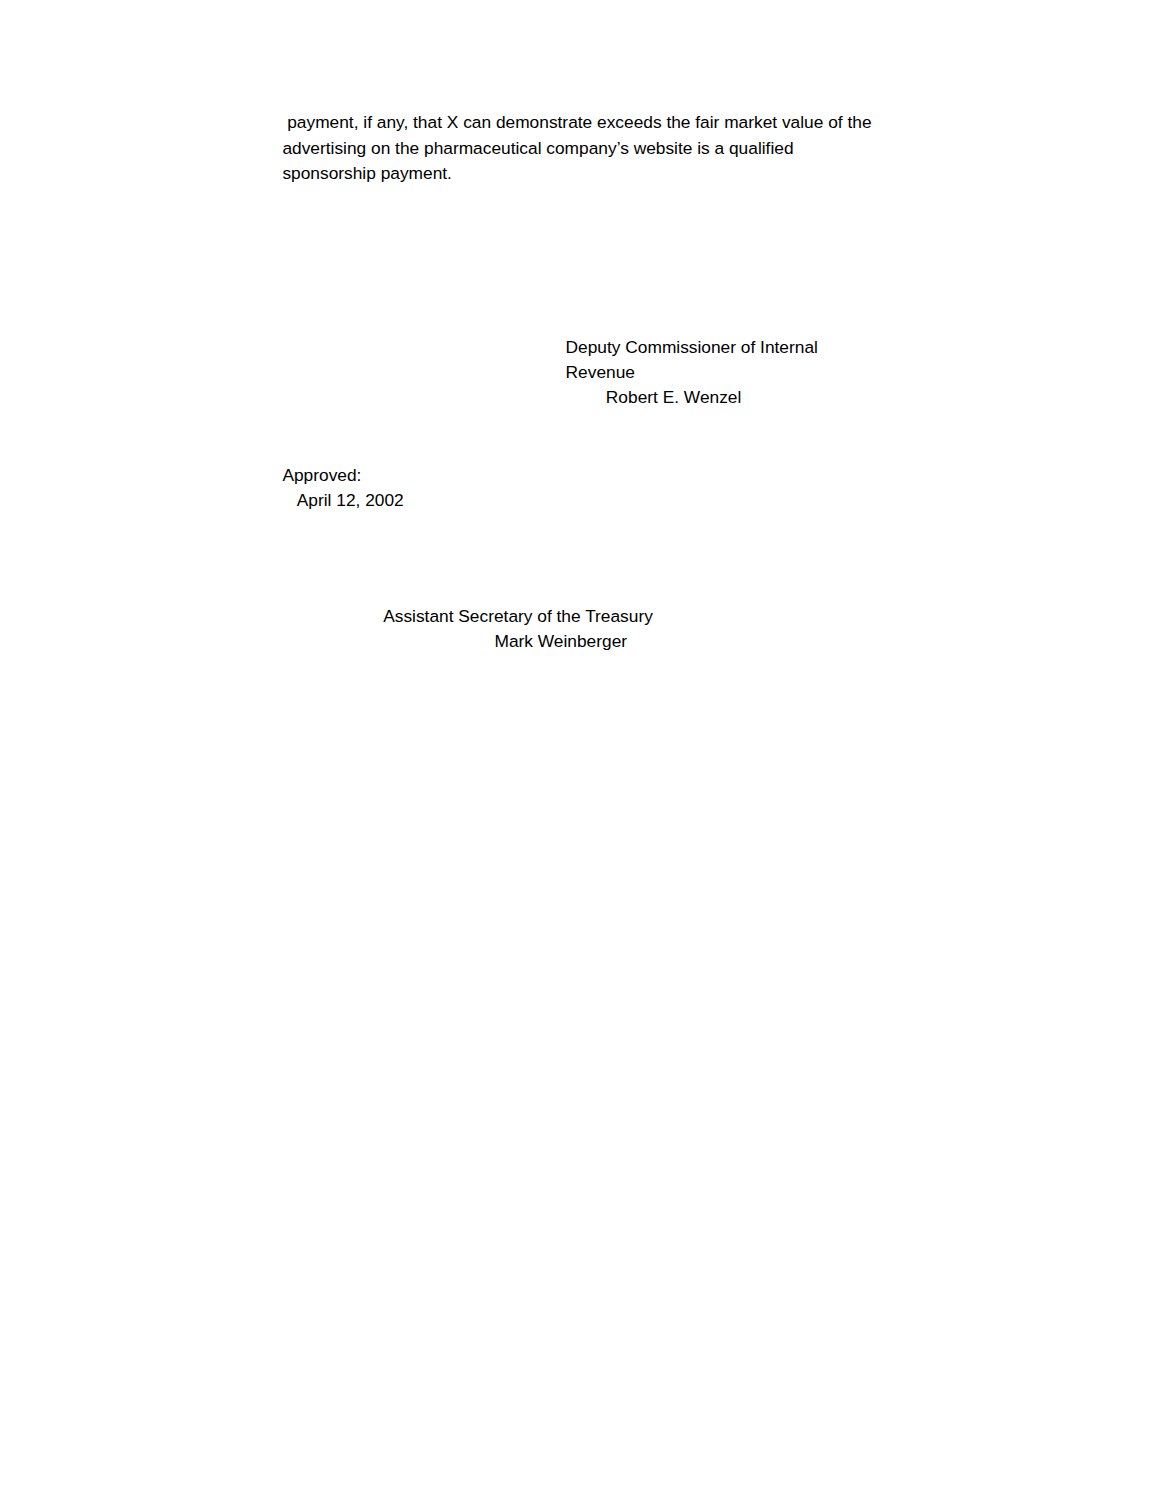payment, if any, that X can demonstrate exceeds the fair market value of the advertising on the pharmaceutical company’s website is a qualified sponsorship payment.
Deputy Commissioner of Internal Revenue
Robert E. Wenzel
Approved:
April 12, 2002
Assistant Secretary of the Treasury
Mark Weinberger